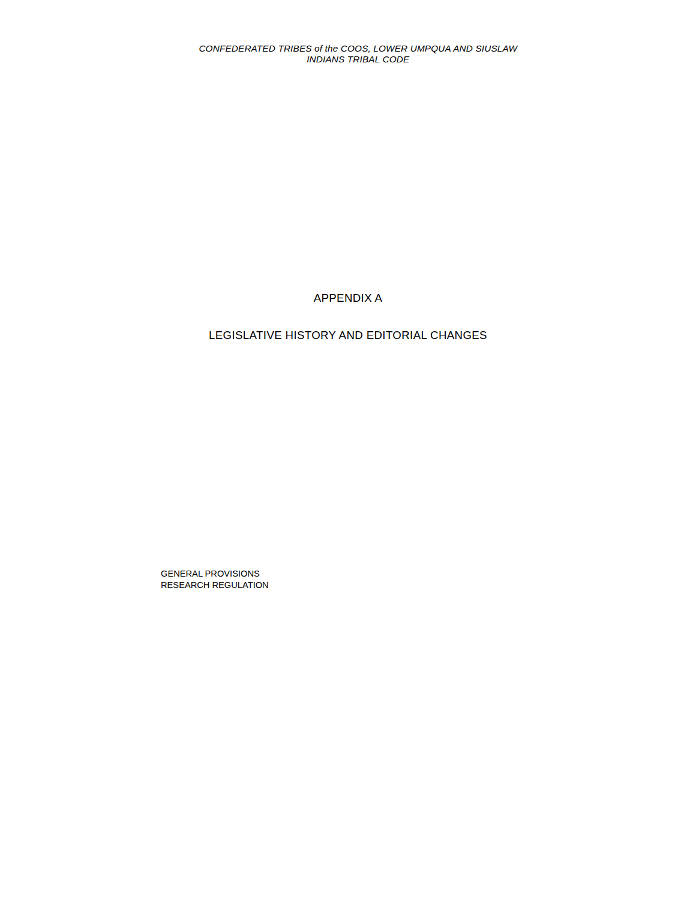CONFEDERATED TRIBES of the COOS, LOWER UMPQUA AND SIUSLAW INDIANS TRIBAL CODE
APPENDIX A
LEGISLATIVE HISTORY AND EDITORIAL CHANGES
GENERAL PROVISIONS
RESEARCH REGULATION